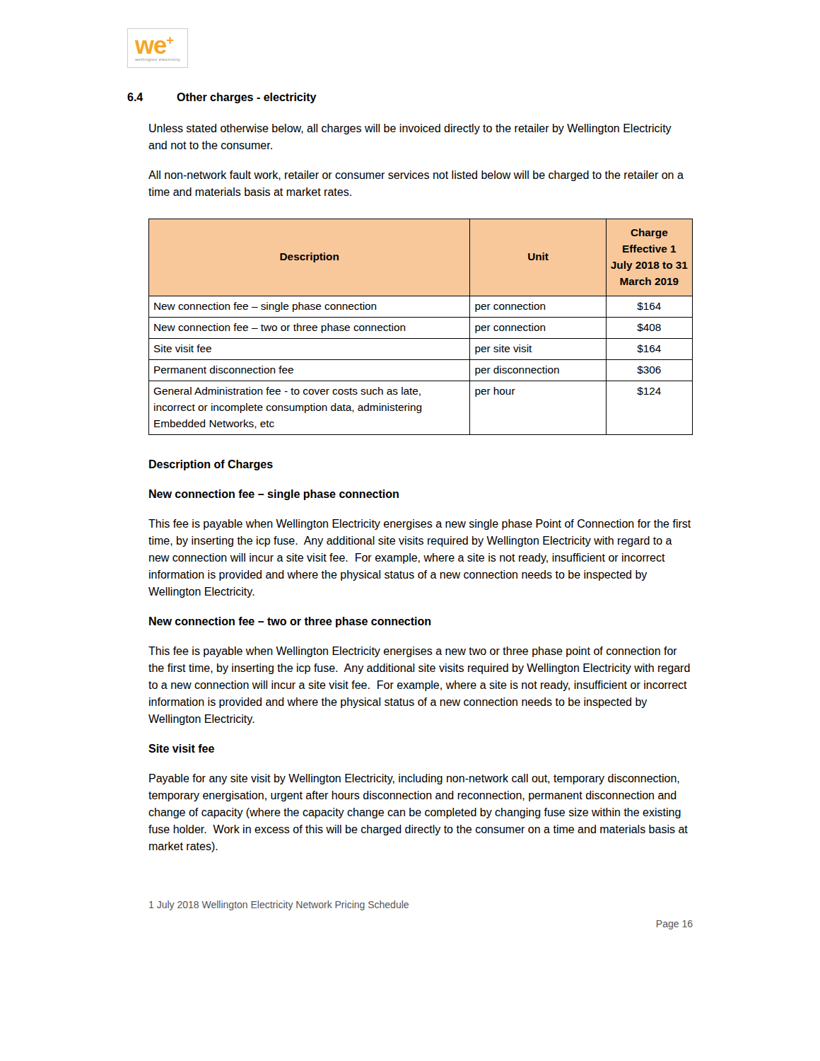we+
wellington electricity
6.4 Other charges - electricity
Unless stated otherwise below, all charges will be invoiced directly to the retailer by Wellington Electricity and not to the consumer.
All non-network fault work, retailer or consumer services not listed below will be charged to the retailer on a time and materials basis at market rates.
| Description | Unit | Charge Effective 1 July 2018 to 31 March 2019 |
| --- | --- | --- |
| New connection fee – single phase connection | per connection | $164 |
| New connection fee – two or three phase connection | per connection | $408 |
| Site visit fee | per site visit | $164 |
| Permanent disconnection fee | per disconnection | $306 |
| General Administration fee - to cover costs such as late, incorrect or incomplete consumption data, administering Embedded Networks, etc | per hour | $124 |
Description of Charges
New connection fee – single phase connection
This fee is payable when Wellington Electricity energises a new single phase Point of Connection for the first time, by inserting the icp fuse. Any additional site visits required by Wellington Electricity with regard to a new connection will incur a site visit fee. For example, where a site is not ready, insufficient or incorrect information is provided and where the physical status of a new connection needs to be inspected by Wellington Electricity.
New connection fee – two or three phase connection
This fee is payable when Wellington Electricity energises a new two or three phase point of connection for the first time, by inserting the icp fuse. Any additional site visits required by Wellington Electricity with regard to a new connection will incur a site visit fee. For example, where a site is not ready, insufficient or incorrect information is provided and where the physical status of a new connection needs to be inspected by Wellington Electricity.
Site visit fee
Payable for any site visit by Wellington Electricity, including non-network call out, temporary disconnection, temporary energisation, urgent after hours disconnection and reconnection, permanent disconnection and change of capacity (where the capacity change can be completed by changing fuse size within the existing fuse holder. Work in excess of this will be charged directly to the consumer on a time and materials basis at market rates).
1 July 2018 Wellington Electricity Network Pricing Schedule
Page 16